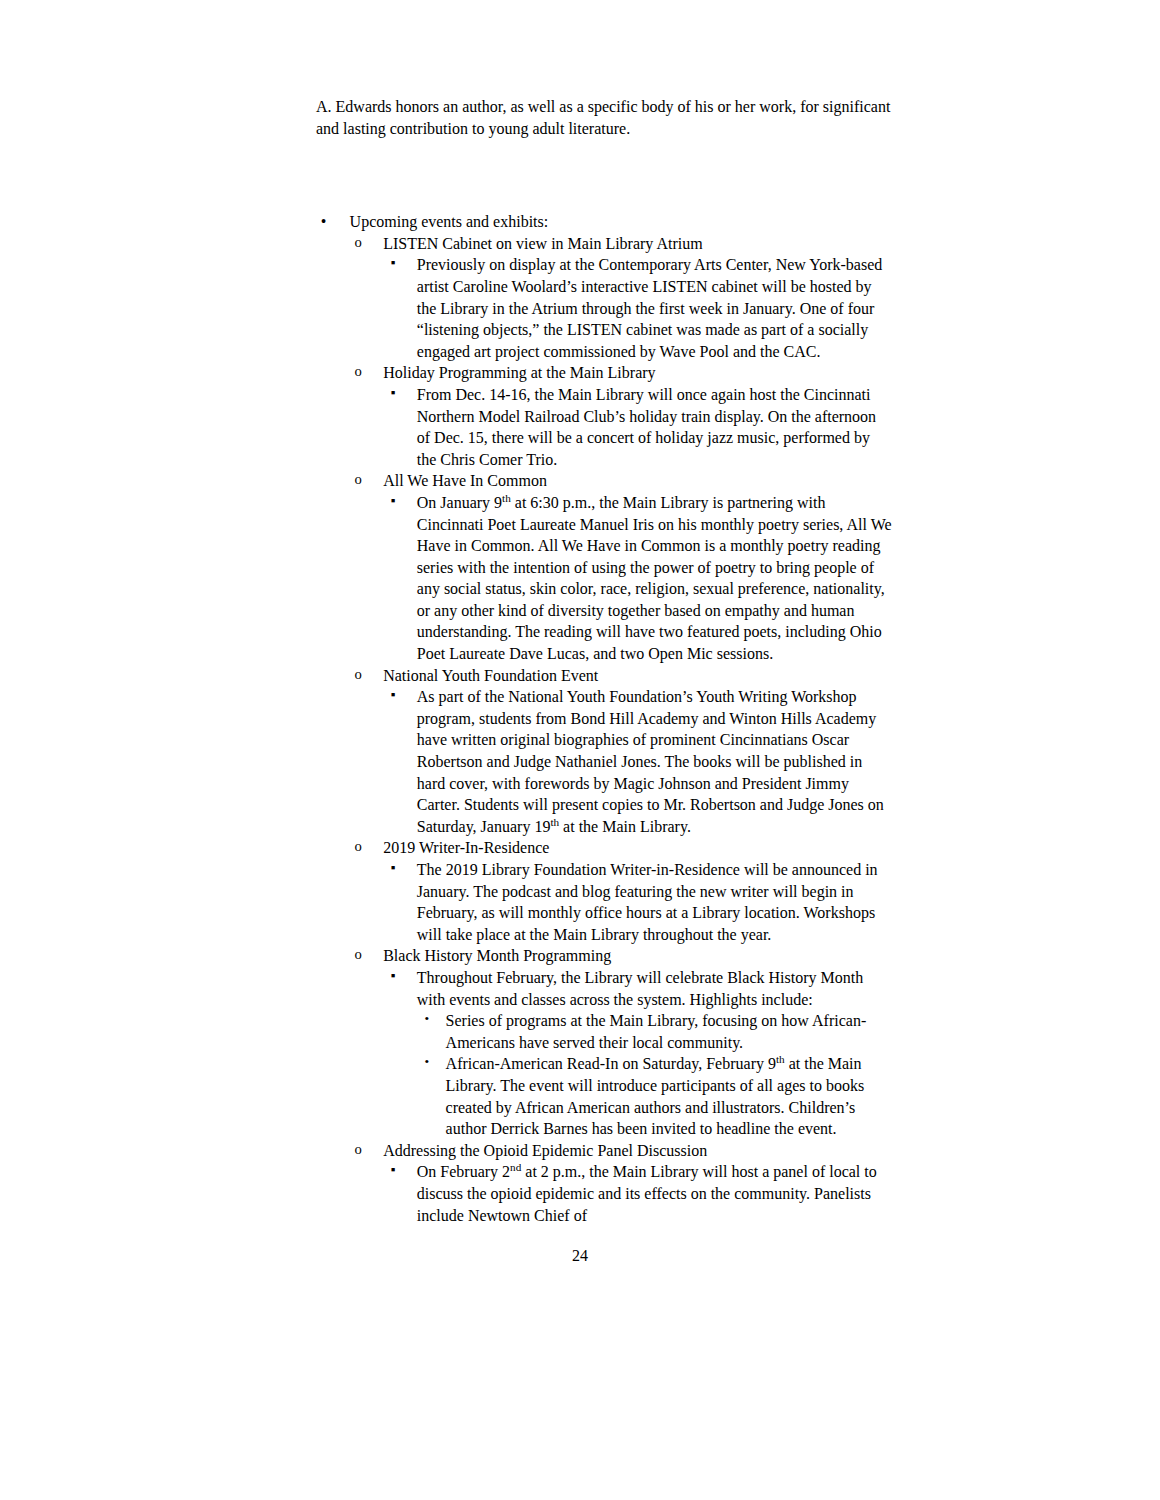A. Edwards honors an author, as well as a specific body of his or her work, for significant and lasting contribution to young adult literature.
Upcoming events and exhibits:
LISTEN Cabinet on view in Main Library Atrium
Previously on display at the Contemporary Arts Center, New York-based artist Caroline Woolard’s interactive LISTEN cabinet will be hosted by the Library in the Atrium through the first week in January. One of four “listening objects,” the LISTEN cabinet was made as part of a socially engaged art project commissioned by Wave Pool and the CAC.
Holiday Programming at the Main Library
From Dec. 14-16, the Main Library will once again host the Cincinnati Northern Model Railroad Club’s holiday train display. On the afternoon of Dec. 15, there will be a concert of holiday jazz music, performed by the Chris Comer Trio.
All We Have In Common
On January 9th at 6:30 p.m., the Main Library is partnering with Cincinnati Poet Laureate Manuel Iris on his monthly poetry series, All We Have in Common. All We Have in Common is a monthly poetry reading series with the intention of using the power of poetry to bring people of any social status, skin color, race, religion, sexual preference, nationality, or any other kind of diversity together based on empathy and human understanding. The reading will have two featured poets, including Ohio Poet Laureate Dave Lucas, and two Open Mic sessions.
National Youth Foundation Event
As part of the National Youth Foundation’s Youth Writing Workshop program, students from Bond Hill Academy and Winton Hills Academy have written original biographies of prominent Cincinnatians Oscar Robertson and Judge Nathaniel Jones. The books will be published in hard cover, with forewords by Magic Johnson and President Jimmy Carter. Students will present copies to Mr. Robertson and Judge Jones on Saturday, January 19th at the Main Library.
2019 Writer-In-Residence
The 2019 Library Foundation Writer-in-Residence will be announced in January. The podcast and blog featuring the new writer will begin in February, as will monthly office hours at a Library location. Workshops will take place at the Main Library throughout the year.
Black History Month Programming
Throughout February, the Library will celebrate Black History Month with events and classes across the system. Highlights include:
Series of programs at the Main Library, focusing on how African-Americans have served their local community.
African-American Read-In on Saturday, February 9th at the Main Library. The event will introduce participants of all ages to books created by African American authors and illustrators. Children’s author Derrick Barnes has been invited to headline the event.
Addressing the Opioid Epidemic Panel Discussion
On February 2nd at 2 p.m., the Main Library will host a panel of local to discuss the opioid epidemic and its effects on the community. Panelists include Newtown Chief of
24